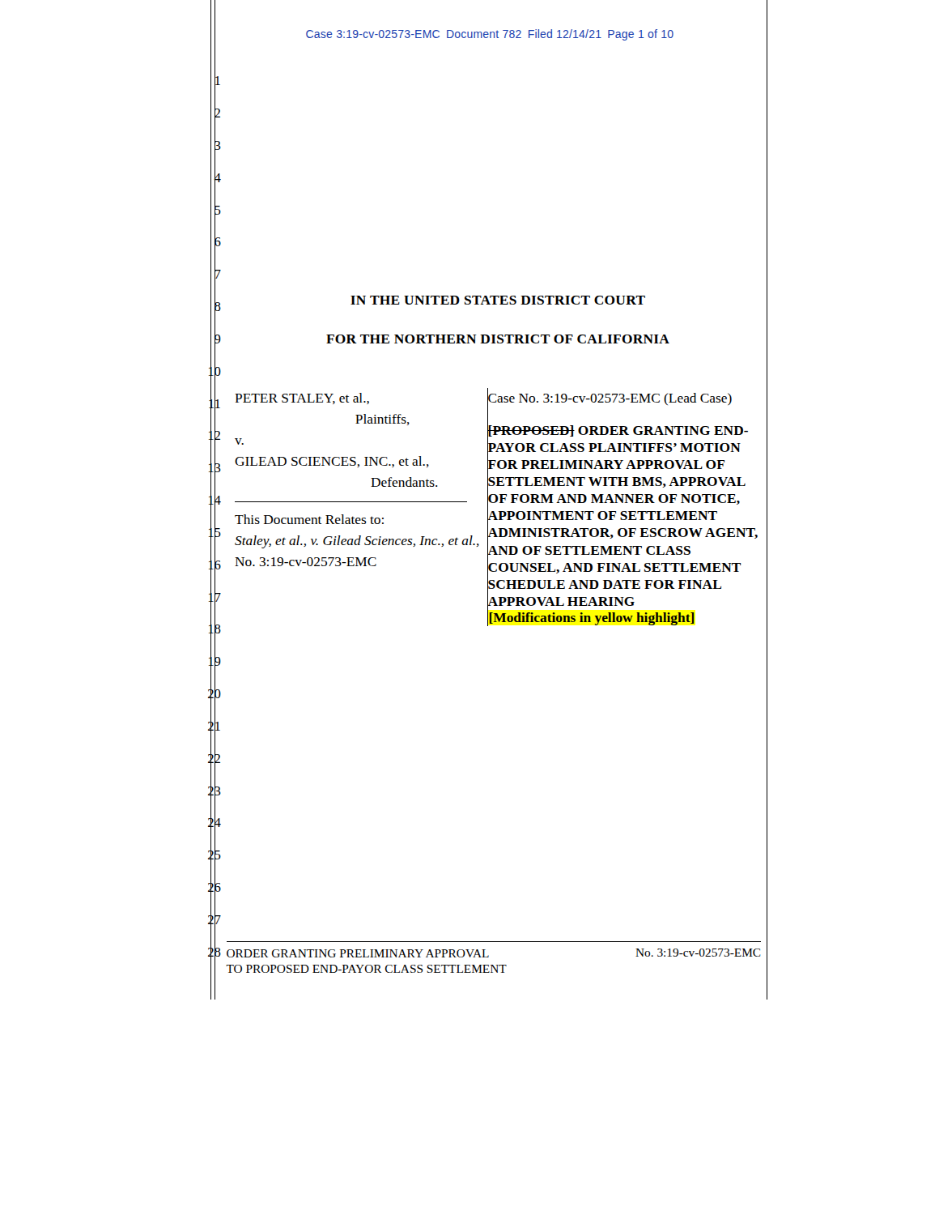Case 3:19-cv-02573-EMC Document 782 Filed 12/14/21 Page 1 of 10
1
2
3
4
5
6
7
8
9
10
11
12
13
14
15
16
17
18
19
20
21
22
23
24
25
26
27
28
IN THE UNITED STATES DISTRICT COURT
FOR THE NORTHERN DISTRICT OF CALIFORNIA
| PETER STALEY, et al., Plaintiffs, v. GILEAD SCIENCES, INC., et al., Defendants. This Document Relates to: Staley, et al., v. Gilead Sciences, Inc., et al., No. 3:19-cv-02573-EMC | Case No. 3:19-cv-02573-EMC (Lead Case) [PROPOSED] ORDER GRANTING END-PAYOR CLASS PLAINTIFFS’ MOTION FOR PRELIMINARY APPROVAL OF SETTLEMENT WITH BMS, APPROVAL OF FORM AND MANNER OF NOTICE, APPOINTMENT OF SETTLEMENT ADMINISTRATOR, OF ESCROW AGENT, AND OF SETTLEMENT CLASS COUNSEL, AND FINAL SETTLEMENT SCHEDULE AND DATE FOR FINAL APPROVAL HEARING [Modifications in yellow highlight] |
Order Granting Preliminary Approval
to Proposed End-Payor Class Settlement
No. 3:19-cv-02573-EMC